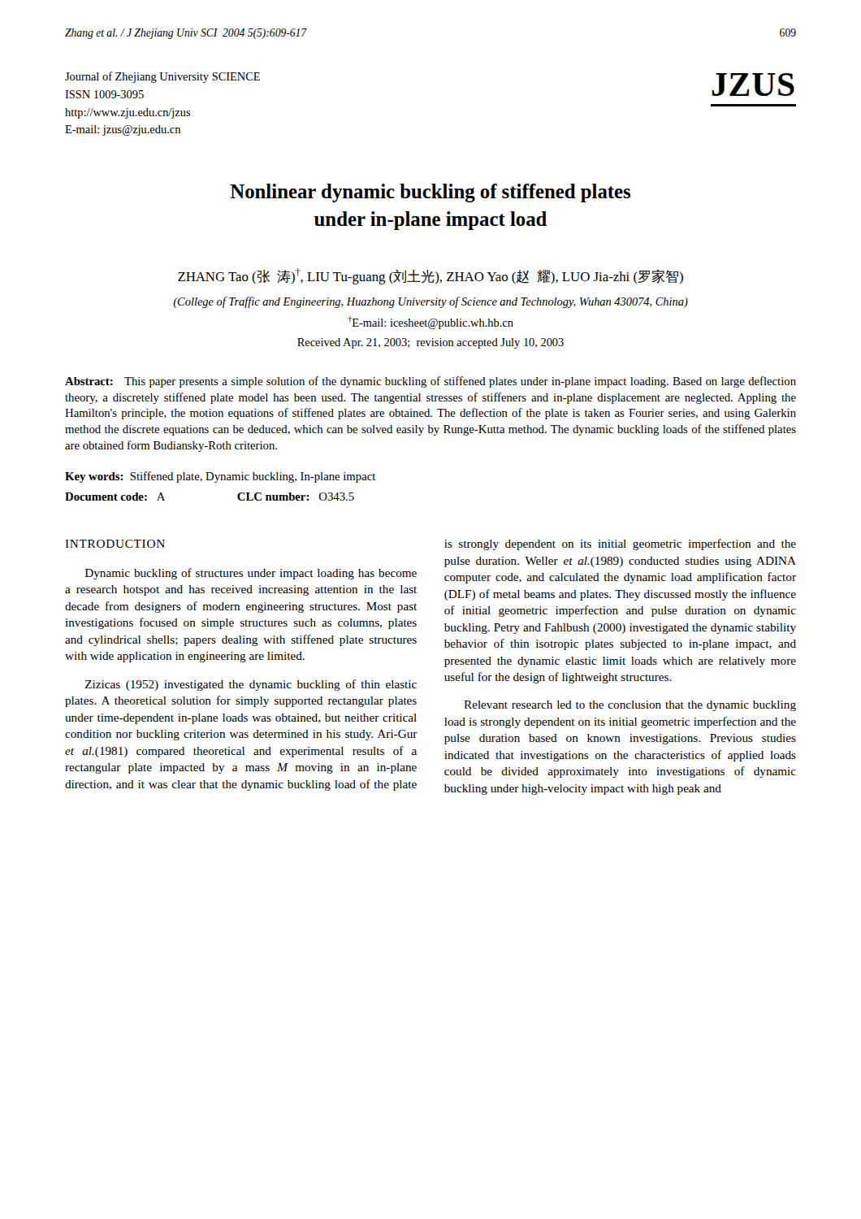Zhang et al. / J Zhejiang Univ SCI 2004 5(5):609-617 609
Journal of Zhejiang University SCIENCE
ISSN 1009-3095
http://www.zju.edu.cn/jzus
E-mail: jzus@zju.edu.cn
JZUS
Nonlinear dynamic buckling of stiffened plates
under in-plane impact load
ZHANG Tao (张 涛)†, LIU Tu-guang (刘土光), ZHAO Yao (赵 耀), LUO Jia-zhi (罗家智)
(College of Traffic and Engineering, Huazhong University of Science and Technology, Wuhan 430074, China)
†E-mail: icesheet@public.wh.hb.cn
Received Apr. 21, 2003; revision accepted July 10, 2003
Abstract: This paper presents a simple solution of the dynamic buckling of stiffened plates under in-plane impact loading. Based on large deflection theory, a discretely stiffened plate model has been used. The tangential stresses of stiffeners and in-plane displacement are neglected. Appling the Hamilton's principle, the motion equations of stiffened plates are obtained. The deflection of the plate is taken as Fourier series, and using Galerkin method the discrete equations can be deduced, which can be solved easily by Runge-Kutta method. The dynamic buckling loads of the stiffened plates are obtained form Budiansky-Roth criterion.
Key words: Stiffened plate, Dynamic buckling, In-plane impact
Document code: A CLC number: O343.5
INTRODUCTION
Dynamic buckling of structures under impact loading has become a research hotspot and has received increasing attention in the last decade from designers of modern engineering structures. Most past investigations focused on simple structures such as columns, plates and cylindrical shells; papers dealing with stiffened plate structures with wide application in engineering are limited.
Zizicas (1952) investigated the dynamic buckling of thin elastic plates. A theoretical solution for simply supported rectangular plates under time-dependent in-plane loads was obtained, but neither critical condition nor buckling criterion was determined in his study. Ari-Gur et al.(1981) compared theoretical and experimental results of a rectangular plate impacted by a mass M moving in an in-plane direction, and it was clear that the dynamic buckling load of the plate is strongly dependent on its initial geometric imperfection and the pulse duration. Weller et al.(1989) conducted studies using ADINA computer code, and calculated the dynamic load amplification factor (DLF) of metal beams and plates. They discussed mostly the influence of initial geometric imperfection and pulse duration on dynamic buckling. Petry and Fahlbush (2000) investigated the dynamic stability behavior of thin isotropic plates subjected to in-plane impact, and presented the dynamic elastic limit loads which are relatively more useful for the design of lightweight structures.
Relevant research led to the conclusion that the dynamic buckling load is strongly dependent on its initial geometric imperfection and the pulse duration based on known investigations. Previous studies indicated that investigations on the characteristics of applied loads could be divided approximately into investigations of dynamic buckling under high-velocity impact with high peak and